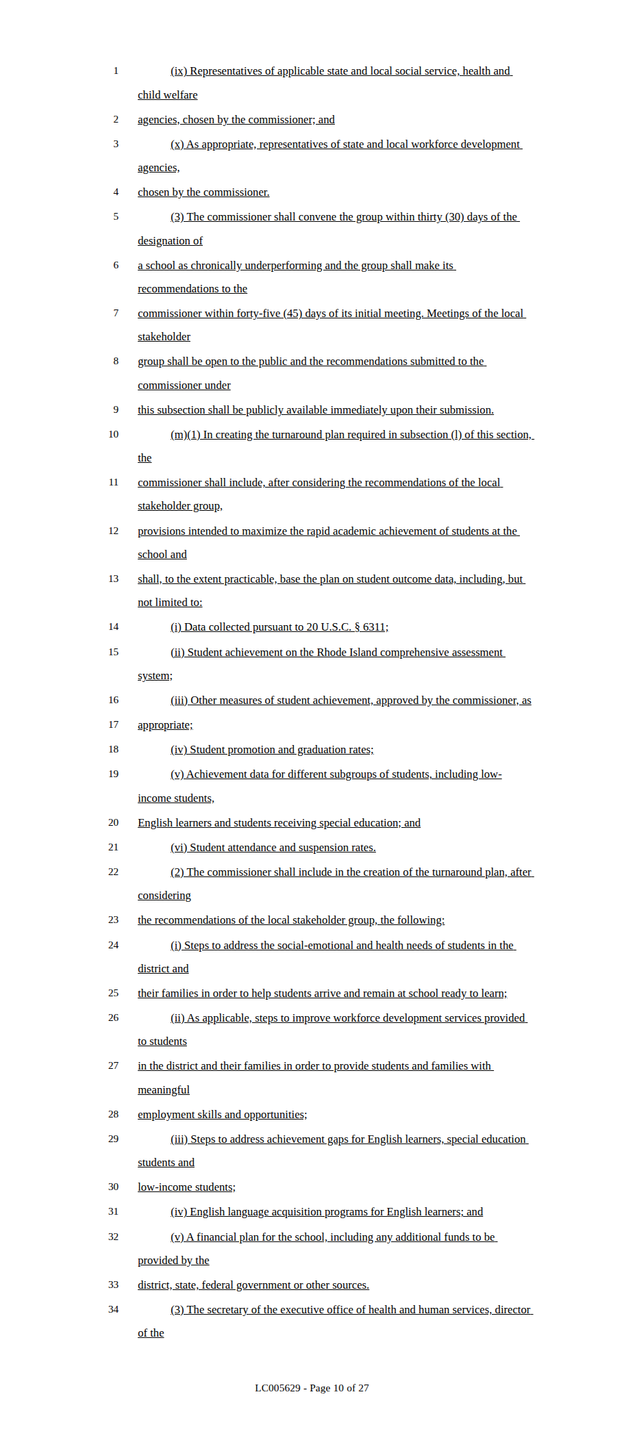| 1 | (ix) Representatives of applicable state and local social service, health and child welfare |
| 2 | agencies, chosen by the commissioner; and |
| 3 | (x) As appropriate, representatives of state and local workforce development agencies, |
| 4 | chosen by the commissioner. |
| 5 | (3) The commissioner shall convene the group within thirty (30) days of the designation of |
| 6 | a school as chronically underperforming and the group shall make its recommendations to the |
| 7 | commissioner within forty-five (45) days of its initial meeting. Meetings of the local stakeholder |
| 8 | group shall be open to the public and the recommendations submitted to the commissioner under |
| 9 | this subsection shall be publicly available immediately upon their submission. |
| 10 | (m)(1) In creating the turnaround plan required in subsection (l) of this section, the |
| 11 | commissioner shall include, after considering the recommendations of the local stakeholder group, |
| 12 | provisions intended to maximize the rapid academic achievement of students at the school and |
| 13 | shall, to the extent practicable, base the plan on student outcome data, including, but not limited to: |
| 14 | (i) Data collected pursuant to 20 U.S.C. § 6311; |
| 15 | (ii) Student achievement on the Rhode Island comprehensive assessment system; |
| 16 | (iii) Other measures of student achievement, approved by the commissioner, as |
| 17 | appropriate; |
| 18 | (iv) Student promotion and graduation rates; |
| 19 | (v) Achievement data for different subgroups of students, including low-income students, |
| 20 | English learners and students receiving special education; and |
| 21 | (vi) Student attendance and suspension rates. |
| 22 | (2) The commissioner shall include in the creation of the turnaround plan, after considering |
| 23 | the recommendations of the local stakeholder group, the following: |
| 24 | (i) Steps to address the social-emotional and health needs of students in the district and |
| 25 | their families in order to help students arrive and remain at school ready to learn; |
| 26 | (ii) As applicable, steps to improve workforce development services provided to students |
| 27 | in the district and their families in order to provide students and families with meaningful |
| 28 | employment skills and opportunities; |
| 29 | (iii) Steps to address achievement gaps for English learners, special education students and |
| 30 | low-income students; |
| 31 | (iv) English language acquisition programs for English learners; and |
| 32 | (v) A financial plan for the school, including any additional funds to be provided by the |
| 33 | district, state, federal government or other sources. |
| 34 | (3) The secretary of the executive office of health and human services, director of the |
LC005629 - Page 10 of 27